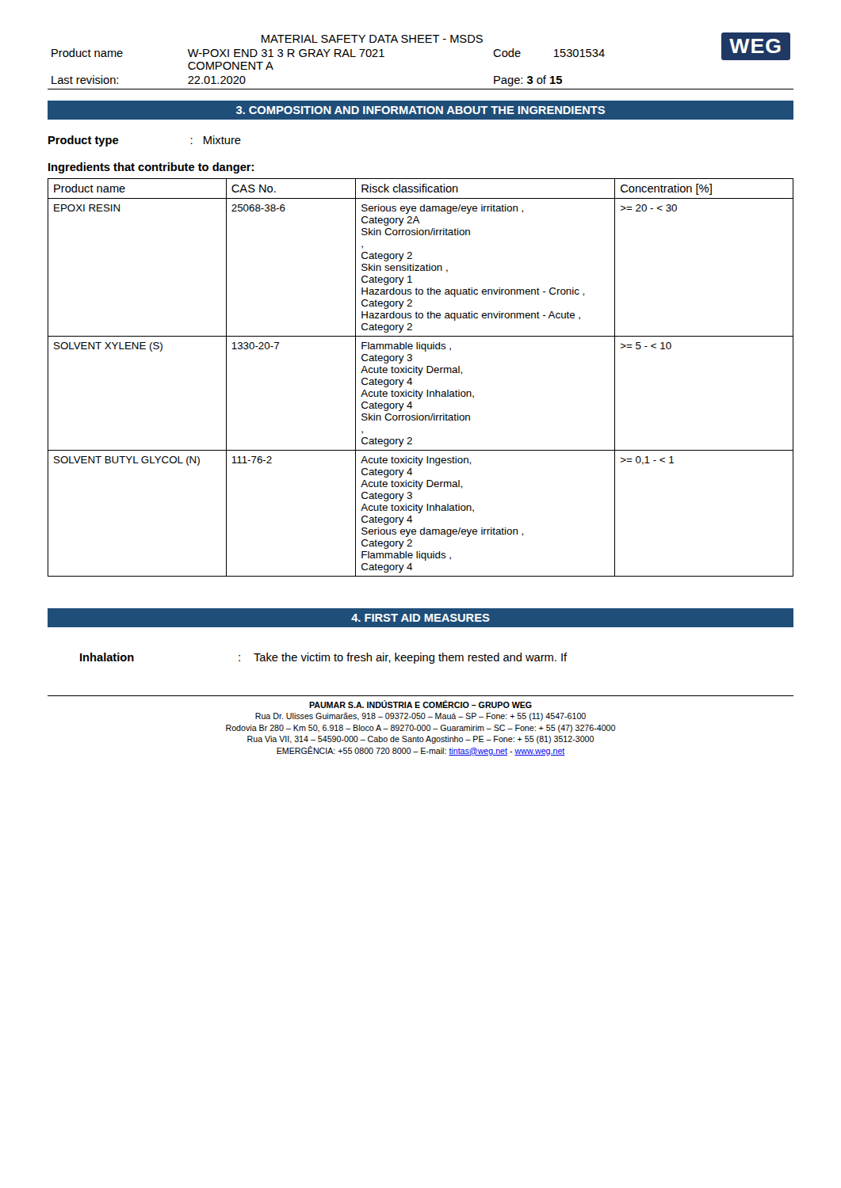| MATERIAL SAFETY DATA SHEET - MSDS | WEG |
| Product name | W-POXI END 31 3 R GRAY RAL 7021 COMPONENT A | Code 15301534 |
| Last revision: | 22.01.2020 | Page: 3 of 15 |
3. COMPOSITION AND INFORMATION ABOUT THE INGRENDIENTS
Product type : Mixture
Ingredients that contribute to danger:
| Product name | CAS No. | Risck classification | Concentration [%] |
| --- | --- | --- | --- |
| EPOXI RESIN | 25068-38-6 | Serious eye damage/eye irritation , Category 2A Skin Corrosion/irritation , Category 2 Skin sensitization , Category 1 Hazardous to the aquatic environment - Cronic , Category 2 Hazardous to the aquatic environment - Acute , Category 2 | >= 20 - < 30 |
| SOLVENT XYLENE (S) | 1330-20-7 | Flammable liquids , Category 3 Acute toxicity Dermal, Category 4 Acute toxicity Inhalation, Category 4 Skin Corrosion/irritation , Category 2 | >= 5 - < 10 |
| SOLVENT BUTYL GLYCOL (N) | 111-76-2 | Acute toxicity Ingestion, Category 4 Acute toxicity Dermal, Category 3 Acute toxicity Inhalation, Category 4 Serious eye damage/eye irritation , Category 2 Flammable liquids , Category 4 | >= 0,1 - < 1 |
4. FIRST AID MEASURES
Inhalation
:
Take the victim to fresh air, keeping them rested and warm. If
PAUMAR S.A. INDÚSTRIA E COMÉRCIO – GRUPO WEG
Rua Dr. Ulisses Guimarães, 918 – 09372-050 – Mauá – SP – Fone: + 55 (11) 4547-6100
Rodovia Br 280 – Km 50, 6.918 – Bloco A – 89270-000 – Guaramirim – SC – Fone: + 55 (47) 3276-4000
Rua Via VII, 314 – 54590-000 – Cabo de Santo Agostinho – PE – Fone: + 55 (81) 3512-3000
EMERGÊNCIA: +55 0800 720 8000 – E-mail: tintas@weg.net - www.weg.net